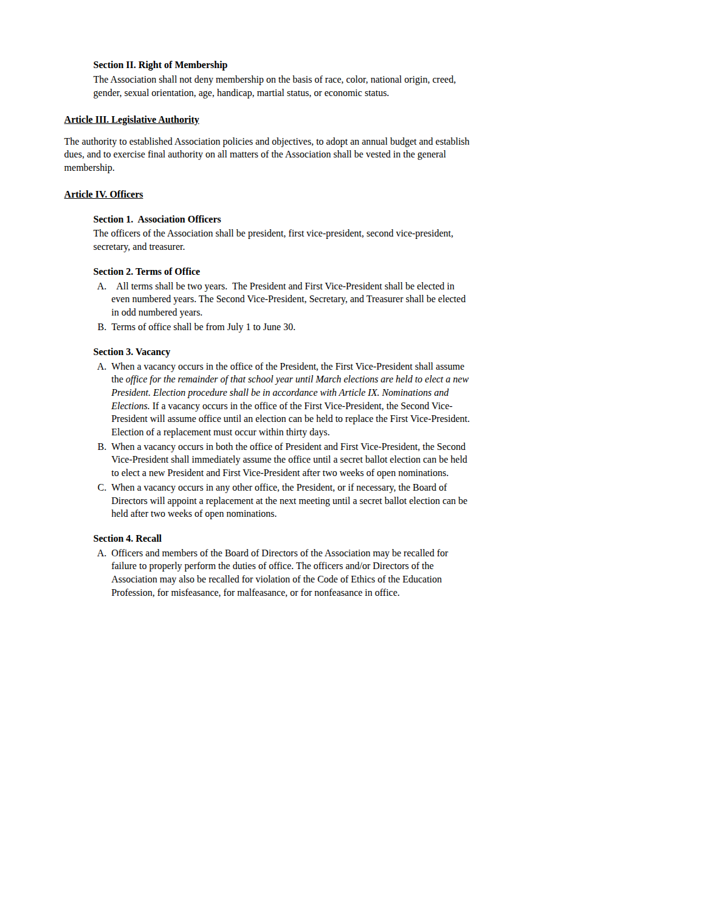Section II. Right of Membership
The Association shall not deny membership on the basis of race, color, national origin, creed, gender, sexual orientation, age, handicap, martial status, or economic status.
Article III. Legislative Authority
The authority to established Association policies and objectives, to adopt an annual budget and establish dues, and to exercise final authority on all matters of the Association shall be vested in the general membership.
Article IV. Officers
Section 1. Association Officers
The officers of the Association shall be president, first vice-president, second vice-president, secretary, and treasurer.
Section 2. Terms of Office
All terms shall be two years. The President and First Vice-President shall be elected in even numbered years. The Second Vice-President, Secretary, and Treasurer shall be elected in odd numbered years.
Terms of office shall be from July 1 to June 30.
Section 3. Vacancy
When a vacancy occurs in the office of the President, the First Vice-President shall assume the office for the remainder of that school year until March elections are held to elect a new President. Election procedure shall be in accordance with Article IX. Nominations and Elections. If a vacancy occurs in the office of the First Vice-President, the Second Vice-President will assume office until an election can be held to replace the First Vice-President. Election of a replacement must occur within thirty days.
When a vacancy occurs in both the office of President and First Vice-President, the Second Vice-President shall immediately assume the office until a secret ballot election can be held to elect a new President and First Vice-President after two weeks of open nominations.
When a vacancy occurs in any other office, the President, or if necessary, the Board of Directors will appoint a replacement at the next meeting until a secret ballot election can be held after two weeks of open nominations.
Section 4. Recall
Officers and members of the Board of Directors of the Association may be recalled for failure to properly perform the duties of office. The officers and/or Directors of the Association may also be recalled for violation of the Code of Ethics of the Education Profession, for misfeasance, for malfeasance, or for nonfeasance in office.